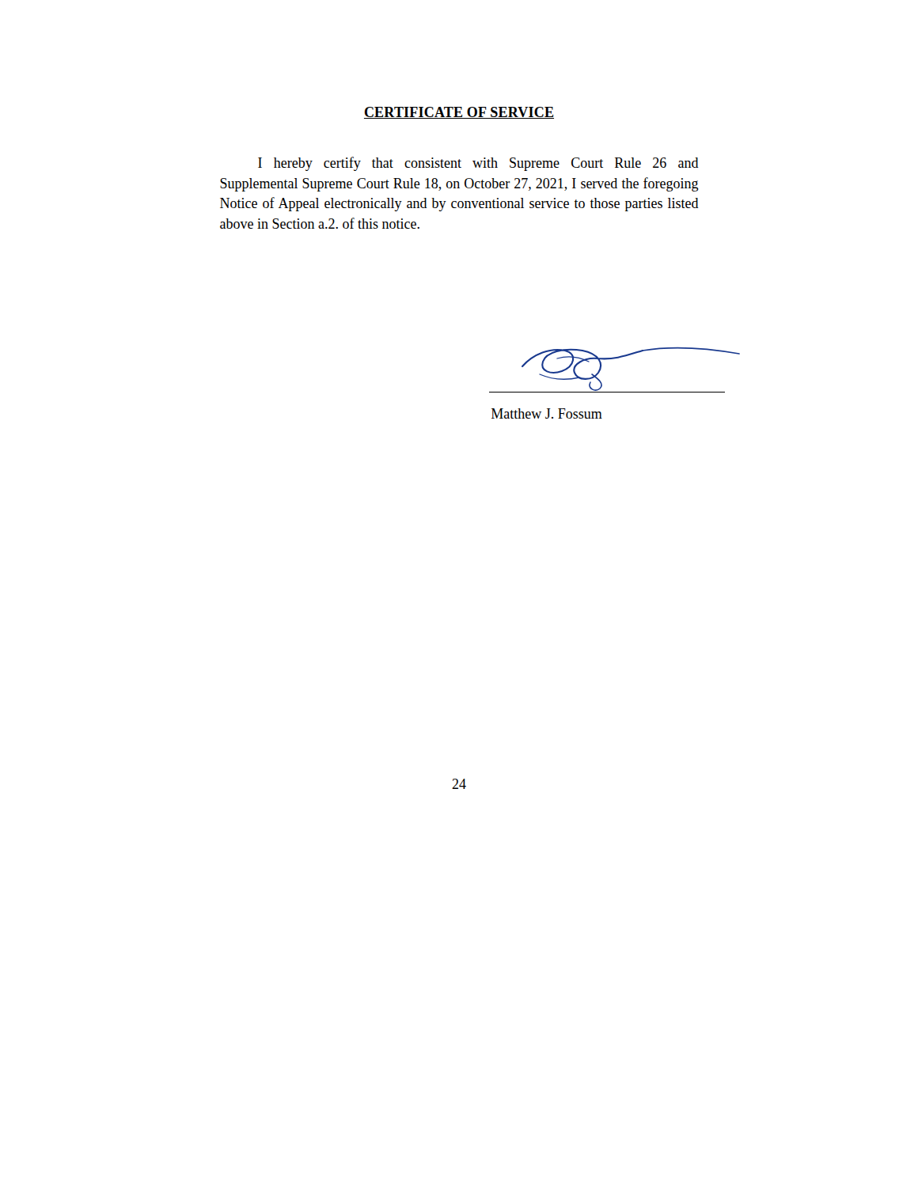CERTIFICATE OF SERVICE
I hereby certify that consistent with Supreme Court Rule 26 and Supplemental Supreme Court Rule 18, on October 27, 2021, I served the foregoing Notice of Appeal electronically and by conventional service to those parties listed above in Section a.2. of this notice.
Matthew J. Fossum
24